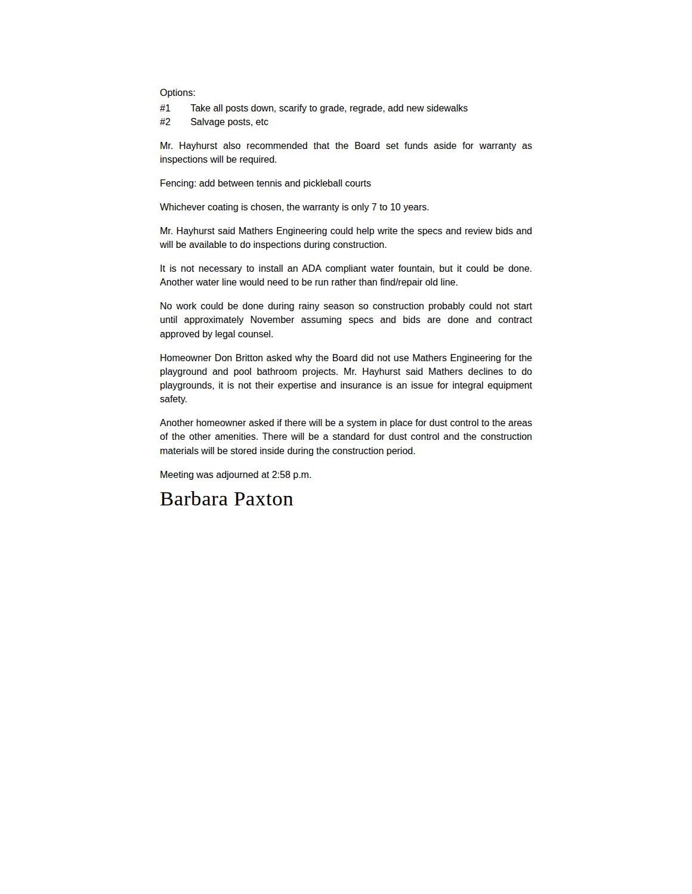Options:
#1 Take all posts down, scarify to grade, regrade, add new sidewalks
#2 Salvage posts, etc
Mr. Hayhurst also recommended that the Board set funds aside for warranty as inspections will be required.
Fencing: add between tennis and pickleball courts
Whichever coating is chosen, the warranty is only 7 to 10 years.
Mr. Hayhurst said Mathers Engineering could help write the specs and review bids and will be available to do inspections during construction.
It is not necessary to install an ADA compliant water fountain, but it could be done. Another water line would need to be run rather than find/repair old line.
No work could be done during rainy season so construction probably could not start until approximately November assuming specs and bids are done and contract approved by legal counsel.
Homeowner Don Britton asked why the Board did not use Mathers Engineering for the playground and pool bathroom projects. Mr. Hayhurst said Mathers declines to do playgrounds, it is not their expertise and insurance is an issue for integral equipment safety.
Another homeowner asked if there will be a system in place for dust control to the areas of the other amenities. There will be a standard for dust control and the construction materials will be stored inside during the construction period.
Meeting was adjourned at 2:58 p.m.
Barbara Paxton